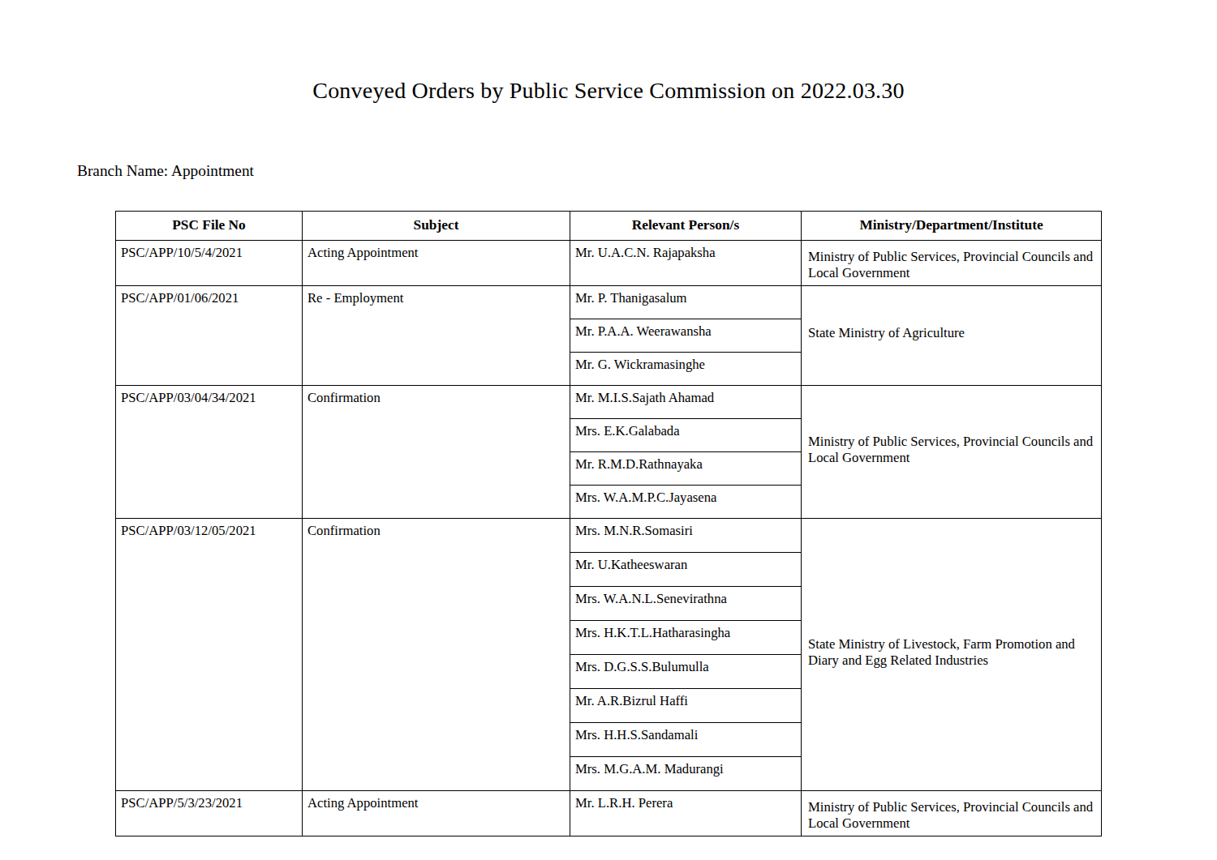Conveyed Orders by Public Service Commission on 2022.03.30
Branch Name: Appointment
| PSC File No | Subject | Relevant Person/s | Ministry/Department/Institute |
| --- | --- | --- | --- |
| PSC/APP/10/5/4/2021 | Acting Appointment | Mr. U.A.C.N. Rajapaksha | Ministry of Public Services, Provincial Councils and Local Government |
| PSC/APP/01/06/2021 | Re - Employment | Mr. P. Thanigasalum | State Ministry of Agriculture |
| Mr. P.A.A. Weerawansha |
| Mr. G. Wickramasinghe |
| PSC/APP/03/04/34/2021 | Confirmation | Mr. M.I.S.Sajath Ahamad | Ministry of Public Services, Provincial Councils and Local Government |
| Mrs. E.K.Galabada |
| Mr. R.M.D.Rathnayaka |
| Mrs. W.A.M.P.C.Jayasena |
| PSC/APP/03/12/05/2021 | Confirmation | Mrs. M.N.R.Somasiri | State Ministry of Livestock, Farm Promotion and Diary and Egg Related Industries |
| Mr. U.Katheeswaran |
| Mrs. W.A.N.L.Senevirathna |
| Mrs. H.K.T.L.Hatharasingha |
| Mrs. D.G.S.S.Bulumulla |
| Mr. A.R.Bizrul Haffi |
| Mrs. H.H.S.Sandamali |
| Mrs. M.G.A.M. Madurangi |
| PSC/APP/5/3/23/2021 | Acting Appointment | Mr. L.R.H. Perera | Ministry of Public Services, Provincial Councils and Local Government |